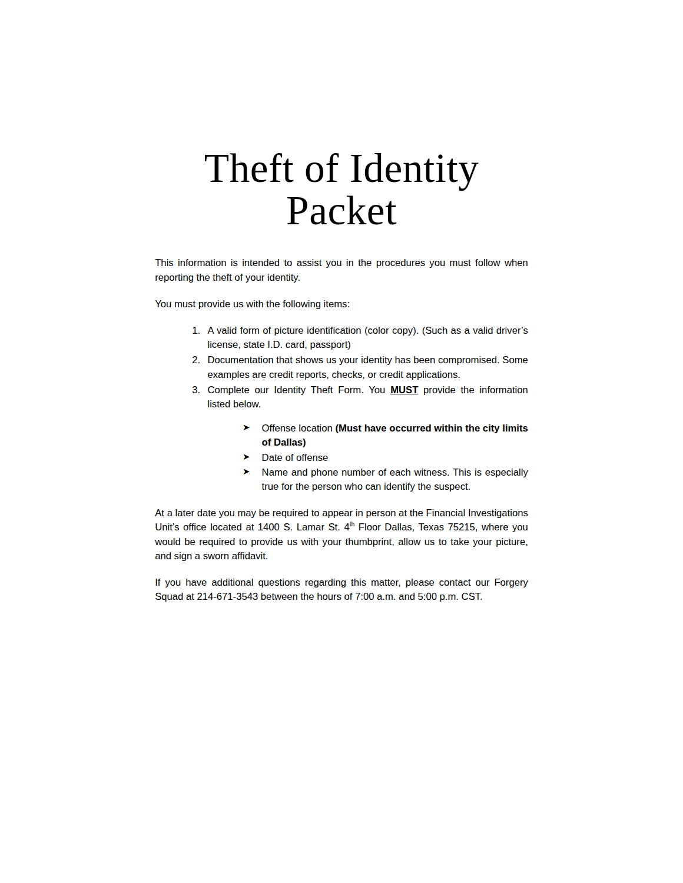Theft of Identity Packet
This information is intended to assist you in the procedures you must follow when reporting the theft of your identity.
You must provide us with the following items:
A valid form of picture identification (color copy). (Such as a valid driver’s license, state I.D. card, passport)
Documentation that shows us your identity has been compromised. Some examples are credit reports, checks, or credit applications.
Complete our Identity Theft Form. You MUST provide the information listed below.
Offense location (Must have occurred within the city limits of Dallas)
Date of offense
Name and phone number of each witness. This is especially true for the person who can identify the suspect.
At a later date you may be required to appear in person at the Financial Investigations Unit’s office located at 1400 S. Lamar St. 4th Floor Dallas, Texas 75215, where you would be required to provide us with your thumbprint, allow us to take your picture, and sign a sworn affidavit.
If you have additional questions regarding this matter, please contact our Forgery Squad at 214-671-3543 between the hours of 7:00 a.m. and 5:00 p.m. CST.